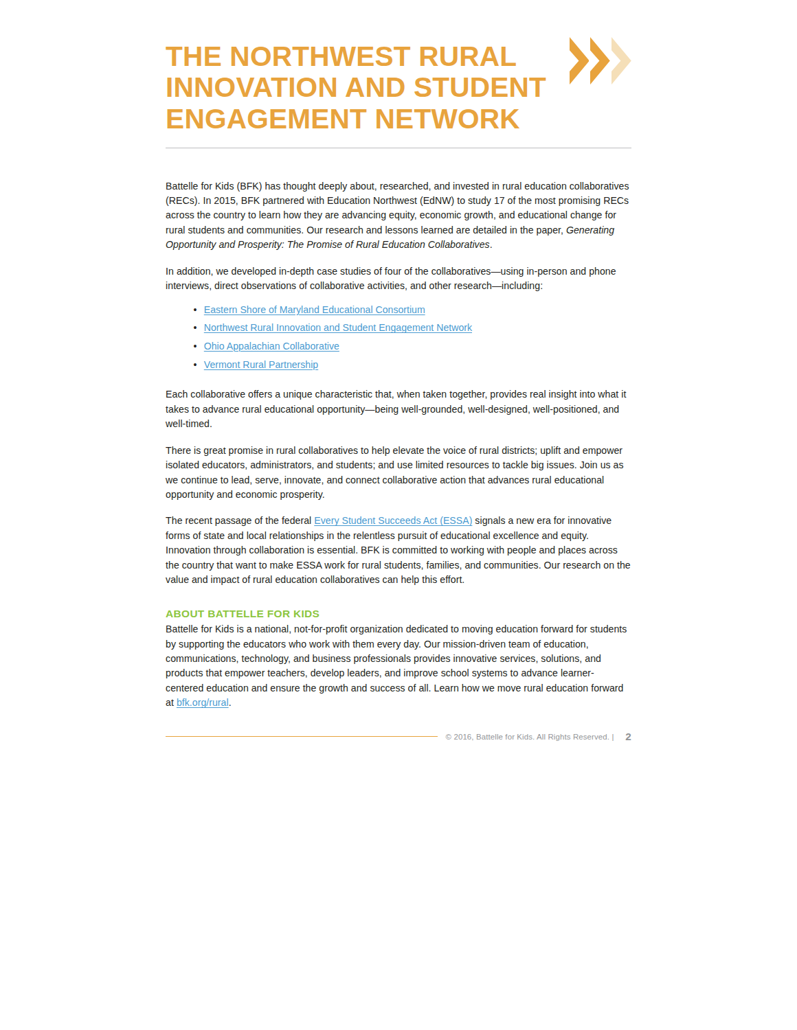The Northwest Rural Innovation and Student Engagement Network
Battelle for Kids (BFK) has thought deeply about, researched, and invested in rural education collaboratives (RECs). In 2015, BFK partnered with Education Northwest (EdNW) to study 17 of the most promising RECs across the country to learn how they are advancing equity, economic growth, and educational change for rural students and communities. Our research and lessons learned are detailed in the paper, Generating Opportunity and Prosperity: The Promise of Rural Education Collaboratives.
In addition, we developed in-depth case studies of four of the collaboratives—using in-person and phone interviews, direct observations of collaborative activities, and other research—including:
Eastern Shore of Maryland Educational Consortium
Northwest Rural Innovation and Student Engagement Network
Ohio Appalachian Collaborative
Vermont Rural Partnership
Each collaborative offers a unique characteristic that, when taken together, provides real insight into what it takes to advance rural educational opportunity—being well-grounded, well-designed, well-positioned, and well-timed.
There is great promise in rural collaboratives to help elevate the voice of rural districts; uplift and empower isolated educators, administrators, and students; and use limited resources to tackle big issues. Join us as we continue to lead, serve, innovate, and connect collaborative action that advances rural educational opportunity and economic prosperity.
The recent passage of the federal Every Student Succeeds Act (ESSA) signals a new era for innovative forms of state and local relationships in the relentless pursuit of educational excellence and equity. Innovation through collaboration is essential. BFK is committed to working with people and places across the country that want to make ESSA work for rural students, families, and communities. Our research on the value and impact of rural education collaboratives can help this effort.
About Battelle for Kids
Battelle for Kids is a national, not-for-profit organization dedicated to moving education forward for students by supporting the educators who work with them every day. Our mission-driven team of education, communications, technology, and business professionals provides innovative services, solutions, and products that empower teachers, develop leaders, and improve school systems to advance learner-centered education and ensure the growth and success of all. Learn how we move rural education forward at bfk.org/rural.
© 2016, Battelle for Kids. All Rights Reserved.| 2